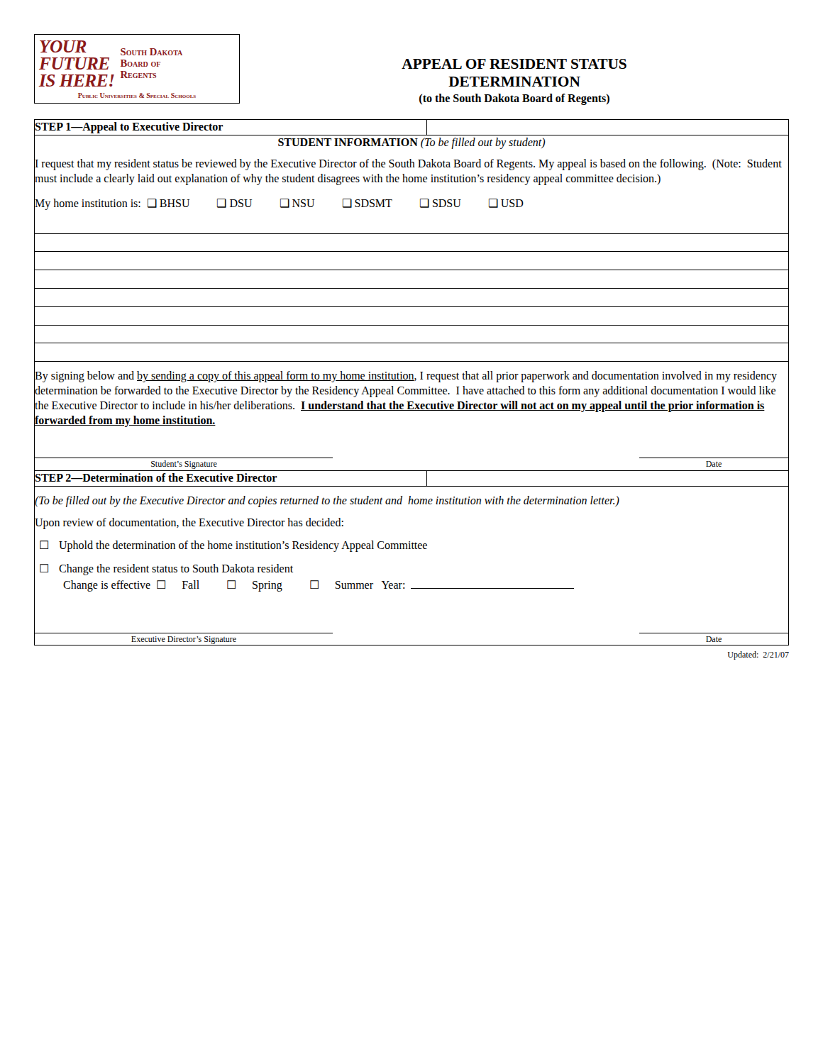YOUR FUTURE IS HERE!
South Dakota
Board of
Regents
Public Universities & Special Schools
APPEAL OF RESIDENT STATUS
DETERMINATION
(to the South Dakota Board of Regents)
| STEP 1—Appeal to Executive Director | |
| STUDENT INFORMATION (To be filled out by student) I request that my resident status be reviewed by the Executive Director of the South Dakota Board of Regents. My appeal is based on the following. (Note: Student must include a clearly laid out explanation of why the student disagrees with the home institution’s residency appeal committee decision.) My home institution is: ❑ BHSU ❑ DSU ❑ NSU ❑ SDSMT ❑ SDSU ❑ USD By signing below and by sending a copy of this appeal form to my home institution , I request that all prior paperwork and documentation involved in my residency determination be forwarded to the Executive Director by the Residency Appeal Committee. I have attached to this form any additional documentation I would like the Executive Director to include in his/her deliberations. I understand that the Executive Director will not act on my appeal until the prior information is forwarded from my home institution. Student’s Signature Date |
| STEP 2—Determination of the Executive Director | |
| (To be filled out by the Executive Director and copies returned to the student and home institution with the determination letter.) Upon review of documentation, the Executive Director has decided: ☐ Uphold the determination of the home institution’s Residency Appeal Committee ☐ Change the resident status to South Dakota resident Change is effective ☐ Fall ☐ Spring ☐ Summer Year: Executive Director’s Signature Date |
Updated: 2/21/07